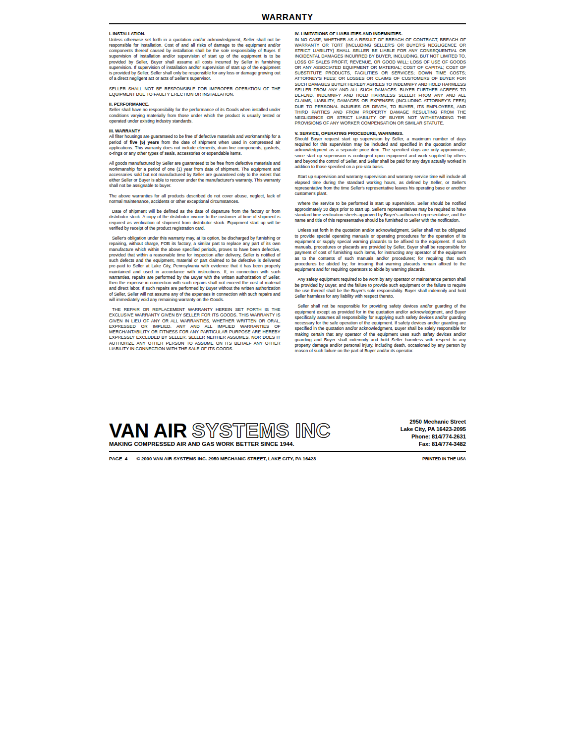WARRANTY
I. INSTALLATION.
Unless otherwise set forth in a quotation and/or acknowledgment, Seller shall not be responsible for installation. Cost of and all risks of damage to the equipment and/or components thereof caused by installation shall be the sole responsibility of Buyer. If supervision of installation and/or supervision of start up of the equipment is to be provided by Seller, Buyer shall assume all costs incurred by Seller in furnishing supervision. If supervision of installation and/or supervision of start up of the equipment is provided by Seller, Seller shall only be responsible for any loss or damage growing out of a direct negligent act or acts of Seller's supervisor.
SELLER SHALL NOT BE RESPONSIBLE FOR IMPROPER OPERATION OF THE EQUIPMENT DUE TO FAULTY ERECTION OR INSTALLATION.
II. PERFORMANCE.
Seller shall have no responsibility for the performance of its Goods when installed under conditions varying materially from those under which the product is usually tested or operated under existing industry standards.
III. WARRANTY
All filter housings are guaranteed to be free of defective materials and workmanship for a period of five (5) years from the date of shipment when used in compressed air applications. This warranty does not include elements, drain line components, gaskets, o-rings or any other types of seals, accessories or expendable items.
All goods manufactured by Seller are guaranteed to be free from defective materials and workmanship for a period of one (1) year from date of shipment. The equipment and accessories sold but not manufactured by Seller are guaranteed only to the extent that either Seller or Buyer is able to recover under the manufacturer's warranty. This warranty shall not be assignable to buyer.
The above warranties for all products described do not cover abuse, neglect, lack of normal maintenance, accidents or other exceptional circumstances.
Date of shipment will be defined as the date of departure from the factory or from distributor stock. A copy of the distributor invoice to the customer at time of shipment is required as verification of shipment from distributor stock. Equipment start up will be verified by receipt of the product registration card.
Seller's obligation under this warranty may, at its option, be discharged by furnishing or repairing, without charge, FOB its factory, a similar part to replace any part of its own manufacture which within the above specified periods, proves to have been defective, provided that within a reasonable time for inspection after delivery, Seller is notified of such defects and the equipment, material or part claimed to be defective is delivered pre-paid to Seller at Lake City, Pennsylvania with evidence that it has been properly maintained and used in accordance with instructions. If, in connection with such warranties, repairs are performed by the Buyer with the written authorization of Seller, then the expense in connection with such repairs shall not exceed the cost of material and direct labor. If such repairs are performed by Buyer without the written authorization of Seller, Seller will not assume any of the expenses in connection with such repairs and will immediately void any remaining warranty on the Goods.
THE REPAIR OR REPLACEMENT WARRANTY HEREIN SET FORTH IS THE EXCLUSIVE WARRANTY GIVEN BY SELLER FOR ITS GOODS. THIS WARRANTY IS GIVEN IN LIEU OF ANY OR ALL WARRANTIES, WHETHER WRITTEN OR ORAL, EXPRESSED OR IMPLIED. ANY AND ALL IMPLIED WARRANTIES OF MERCHANTABILITY OR FITNESS FOR ANY PARTICULAR PURPOSE ARE HEREBY EXPRESSLY EXCLUDED BY SELLER. SELLER NEITHER ASSUMES, NOR DOES IT AUTHORIZE ANY OTHER PERSON TO ASSUME ON ITS BEHALF ANY OTHER LIABILITY IN CONNECTION WITH THE SALE OF ITS GOODS.
IV. LIMITATIONS OF LIABILITIES AND INDEMNITIES.
IN NO CASE, WHETHER AS A RESULT OF BREACH OF CONTRACT, BREACH OF WARRANTY OR TORT (INCLUDING SELLER'S OR BUYER'S NEGLIGENCE OR STRICT LIABILITY) SHALL SELLER BE LIABLE FOR ANY CONSEQUENTIAL OR INCIDENTAL DAMAGES INCURRED BY BUYER, INCLUDING, BUT NOT LIMITED TO, LOSS OF SALES PROFIT, REVENUE, OR GOOD WILL; LOSS OF USE OF GOODS OR ANY ASSOCIATED EQUIPMENT OR MATERIAL; COST OF CAPITAL; COST OF SUBSTITUTE PRODUCTS, FACILITIES OR SERVICES; DOWN TIME COSTS; ATTORNEY'S FEES; OR LOSSES OR CLAIMS OF CUSTOMERS OF BUYER FOR SUCH DAMAGES BUYER HEREBY AGREES TO INDEMNIFY AND HOLD HARMLESS SELLER FROM ANY AND ALL SUCH DAMAGES. BUYER FURTHER AGREES TO DEFEND, INDEMNIFY AND HOLD HARMLESS SELLER FROM ANY AND ALL CLAIMS, LIABILITY, DAMAGES OR EXPENSES (INCLUDING ATTORNEY'S FEES) DUE TO PERSONAL INJURIES OR DEATH, TO BUYER, ITS EMPLOYEES, AND THIRD PARTIES AND FROM PROPERTY DAMAGE RESULTING FROM THE NEGLIGENCE OR STRICT LIABILITY OF BUYER NOT WITHSTANDING THE PROVISIONS OF ANY WORKER COMPENSATION OR SIMILAR STATUTE.
V. SERVICE, OPERATING PROCEDURE, WARNINGS.
Should Buyer request start up supervision by Seller, a maximum number of days required for this supervision may be included and specified in the quotation and/or acknowledgment as a separate price item. The specified days are only approximate, since start up supervision is contingent upon equipment and work supplied by others and beyond the control of Seller, and Seller shall be paid for any days actually worked in addition to those specified on a pro-rata basis.
Start up supervision and warranty supervision and warranty service time will include all elapsed time during the standard working hours, as defined by Seller, or Seller's representative from the time Seller's representative leaves his operating base or another customer's plant.
Where the service to be performed is start up supervision. Seller should be notified approximately 30 days prior to start up. Seller's representatives may be required to have standard time verification sheets approved by Buyer's authorized representative, and the name and title of this representative should be furnished to Seller with the notification.
Unless set forth in the quotation and/or acknowledgment, Seller shall not be obligated to provide special operating manuals or operating procedures for the operation of its equipment or supply special warning placards to be affixed to the equipment. If such manuals, procedures or placards are provided by Seller, Buyer shall be responsible for payment of cost of furnishing such items, for instructing any operator of the equipment as to the contents of such manuals and/or procedures; for requiring that such procedures be abided by; for insuring that warning placards remain affixed to the equipment and for requiring operators to abide by warning placards.
Any safety equipment required to be worn by any operator or maintenance person shall be provided by Buyer, and the failure to provide such equipment or the failure to require the use thereof shall be the Buyer's sole responsibility. Buyer shall indemnify and hold Seller harmless for any liability with respect thereto.
Seller shall not be responsible for providing safety devices and/or guarding of the equipment except as provided for in the quotation and/or acknowledgment, and Buyer specifically assumes all responsibility for supplying such safety devices and/or guarding necessary for the safe operation of the equipment. If safety devices and/or guarding are specified in the quotation and/or acknowledgment, Buyer shall be solely responsible for making certain that any operator of the equipment uses such safety devices and/or guarding and Buyer shall indemnify and hold Seller harmless with respect to any property damage and/or personal injury, including death, occasioned by any person by reason of such failure on the part of Buyer and/or its operator.
VAN AIR SYSTEMS INC
MAKING COMPRESSED AIR AND GAS WORK BETTER SINCE 1944.
2950 Mechanic Street
Lake City, PA 16423-2095
Phone: 814/774-2631
Fax: 814/774-3482
PAGE 4© 2000 VAN AIR SYSTEMS INC. 2950 MECHANIC STREET, LAKE CITY, PA 16423
PRINTED IN THE USA